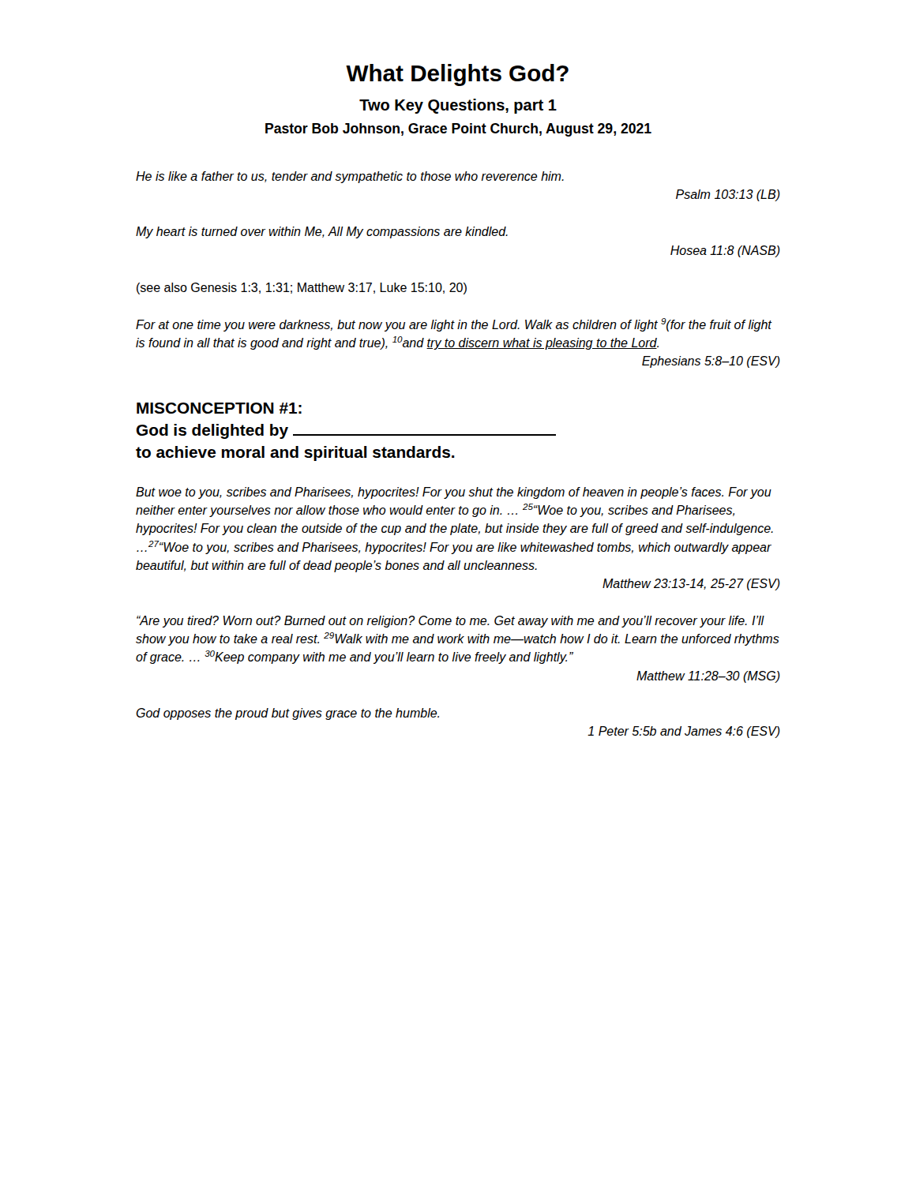What Delights God?
Two Key Questions, part 1
Pastor Bob Johnson, Grace Point Church, August 29, 2021
He is like a father to us, tender and sympathetic to those who reverence him.
Psalm 103:13 (LB)
My heart is turned over within Me, All My compassions are kindled.
Hosea 11:8 (NASB)
(see also Genesis 1:3, 1:31; Matthew 3:17, Luke 15:10, 20)
For at one time you were darkness, but now you are light in the Lord. Walk as children of light 9(for the fruit of light is found in all that is good and right and true), 10and try to discern what is pleasing to the Lord.
Ephesians 5:8–10 (ESV)
MISCONCEPTION #1:
God is delighted by
to achieve moral and spiritual standards.
But woe to you, scribes and Pharisees, hypocrites! For you shut the kingdom of heaven in people’s faces. For you neither enter yourselves nor allow those who would enter to go in. … 25“Woe to you, scribes and Pharisees, hypocrites! For you clean the outside of the cup and the plate, but inside they are full of greed and self-indulgence. …27“Woe to you, scribes and Pharisees, hypocrites! For you are like whitewashed tombs, which outwardly appear beautiful, but within are full of dead people’s bones and all uncleanness.
Matthew 23:13-14, 25-27 (ESV)
“Are you tired? Worn out? Burned out on religion? Come to me. Get away with me and you’ll recover your life. I’ll show you how to take a real rest. 29Walk with me and work with me—watch how I do it. Learn the unforced rhythms of grace. … 30Keep company with me and you’ll learn to live freely and lightly.”
Matthew 11:28–30 (MSG)
God opposes the proud but gives grace to the humble.
1 Peter 5:5b and James 4:6 (ESV)